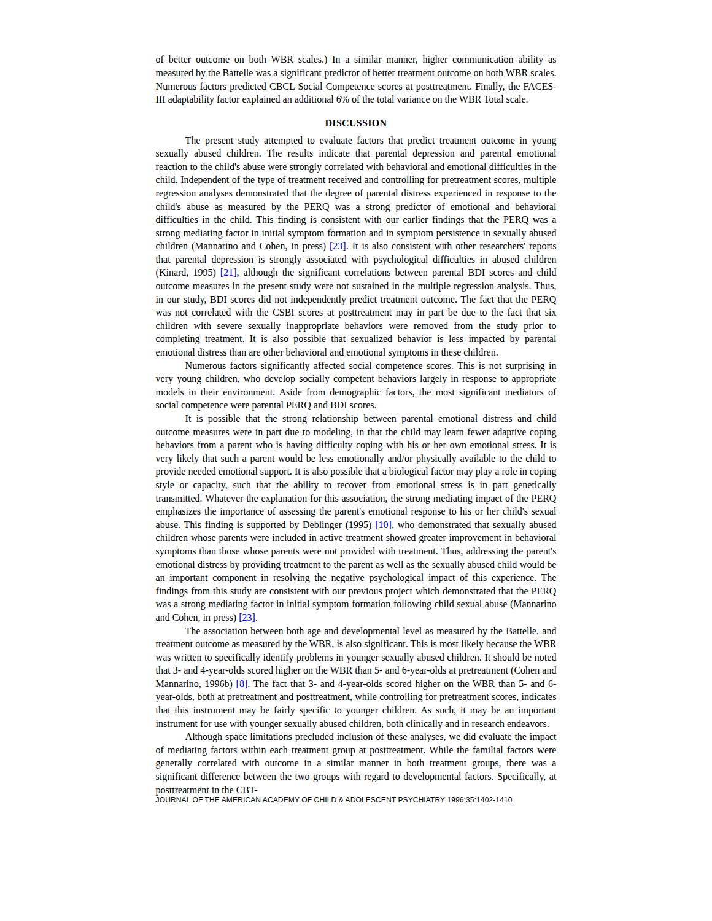of better outcome on both WBR scales.) In a similar manner, higher communication ability as measured by the Battelle was a significant predictor of better treatment outcome on both WBR scales. Numerous factors predicted CBCL Social Competence scores at posttreatment. Finally, the FACES-III adaptability factor explained an additional 6% of the total variance on the WBR Total scale.
DISCUSSION
The present study attempted to evaluate factors that predict treatment outcome in young sexually abused children. The results indicate that parental depression and parental emotional reaction to the child's abuse were strongly correlated with behavioral and emotional difficulties in the child. Independent of the type of treatment received and controlling for pretreatment scores, multiple regression analyses demonstrated that the degree of parental distress experienced in response to the child's abuse as measured by the PERQ was a strong predictor of emotional and behavioral difficulties in the child. This finding is consistent with our earlier findings that the PERQ was a strong mediating factor in initial symptom formation and in symptom persistence in sexually abused children (Mannarino and Cohen, in press) [23]. It is also consistent with other researchers' reports that parental depression is strongly associated with psychological difficulties in abused children (Kinard, 1995) [21], although the significant correlations between parental BDI scores and child outcome measures in the present study were not sustained in the multiple regression analysis. Thus, in our study, BDI scores did not independently predict treatment outcome. The fact that the PERQ was not correlated with the CSBI scores at posttreatment may in part be due to the fact that six children with severe sexually inappropriate behaviors were removed from the study prior to completing treatment. It is also possible that sexualized behavior is less impacted by parental emotional distress than are other behavioral and emotional symptoms in these children.
Numerous factors significantly affected social competence scores. This is not surprising in very young children, who develop socially competent behaviors largely in response to appropriate models in their environment. Aside from demographic factors, the most significant mediators of social competence were parental PERQ and BDI scores.
It is possible that the strong relationship between parental emotional distress and child outcome measures were in part due to modeling, in that the child may learn fewer adaptive coping behaviors from a parent who is having difficulty coping with his or her own emotional stress. It is very likely that such a parent would be less emotionally and/or physically available to the child to provide needed emotional support. It is also possible that a biological factor may play a role in coping style or capacity, such that the ability to recover from emotional stress is in part genetically transmitted. Whatever the explanation for this association, the strong mediating impact of the PERQ emphasizes the importance of assessing the parent's emotional response to his or her child's sexual abuse. This finding is supported by Deblinger (1995) [10], who demonstrated that sexually abused children whose parents were included in active treatment showed greater improvement in behavioral symptoms than those whose parents were not provided with treatment. Thus, addressing the parent's emotional distress by providing treatment to the parent as well as the sexually abused child would be an important component in resolving the negative psychological impact of this experience. The findings from this study are consistent with our previous project which demonstrated that the PERQ was a strong mediating factor in initial symptom formation following child sexual abuse (Mannarino and Cohen, in press) [23].
The association between both age and developmental level as measured by the Battelle, and treatment outcome as measured by the WBR, is also significant. This is most likely because the WBR was written to specifically identify problems in younger sexually abused children. It should be noted that 3- and 4-year-olds scored higher on the WBR than 5- and 6-year-olds at pretreatment (Cohen and Mannarino, 1996b) [8]. The fact that 3- and 4-year-olds scored higher on the WBR than 5- and 6-year-olds, both at pretreatment and posttreatment, while controlling for pretreatment scores, indicates that this instrument may be fairly specific to younger children. As such, it may be an important instrument for use with younger sexually abused children, both clinically and in research endeavors.
Although space limitations precluded inclusion of these analyses, we did evaluate the impact of mediating factors within each treatment group at posttreatment. While the familial factors were generally correlated with outcome in a similar manner in both treatment groups, there was a significant difference between the two groups with regard to developmental factors. Specifically, at posttreatment in the CBT-
JOURNAL OF THE AMERICAN ACADEMY OF CHILD & ADOLESCENT PSYCHIATRY 1996;35:1402-1410